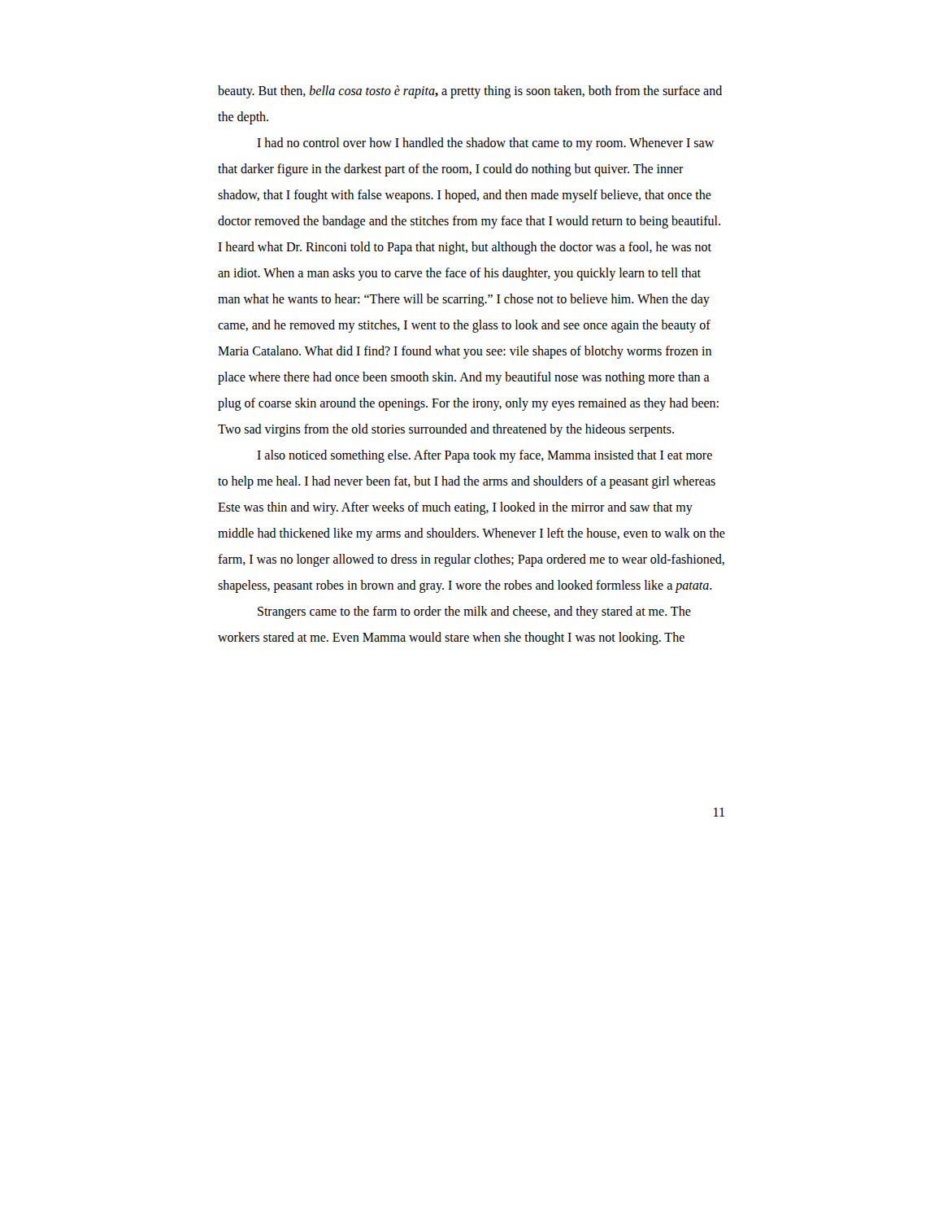beauty. But then, bella cosa tosto è rapita, a pretty thing is soon taken, both from the surface and the depth.
I had no control over how I handled the shadow that came to my room. Whenever I saw that darker figure in the darkest part of the room, I could do nothing but quiver. The inner shadow, that I fought with false weapons. I hoped, and then made myself believe, that once the doctor removed the bandage and the stitches from my face that I would return to being beautiful. I heard what Dr. Rinconi told to Papa that night, but although the doctor was a fool, he was not an idiot. When a man asks you to carve the face of his daughter, you quickly learn to tell that man what he wants to hear: “There will be scarring.” I chose not to believe him. When the day came, and he removed my stitches, I went to the glass to look and see once again the beauty of Maria Catalano. What did I find? I found what you see: vile shapes of blotchy worms frozen in place where there had once been smooth skin. And my beautiful nose was nothing more than a plug of coarse skin around the openings. For the irony, only my eyes remained as they had been: Two sad virgins from the old stories surrounded and threatened by the hideous serpents.
I also noticed something else. After Papa took my face, Mamma insisted that I eat more to help me heal. I had never been fat, but I had the arms and shoulders of a peasant girl whereas Este was thin and wiry. After weeks of much eating, I looked in the mirror and saw that my middle had thickened like my arms and shoulders. Whenever I left the house, even to walk on the farm, I was no longer allowed to dress in regular clothes; Papa ordered me to wear old-fashioned, shapeless, peasant robes in brown and gray. I wore the robes and looked formless like a patata.
Strangers came to the farm to order the milk and cheese, and they stared at me. The workers stared at me. Even Mamma would stare when she thought I was not looking. The
11